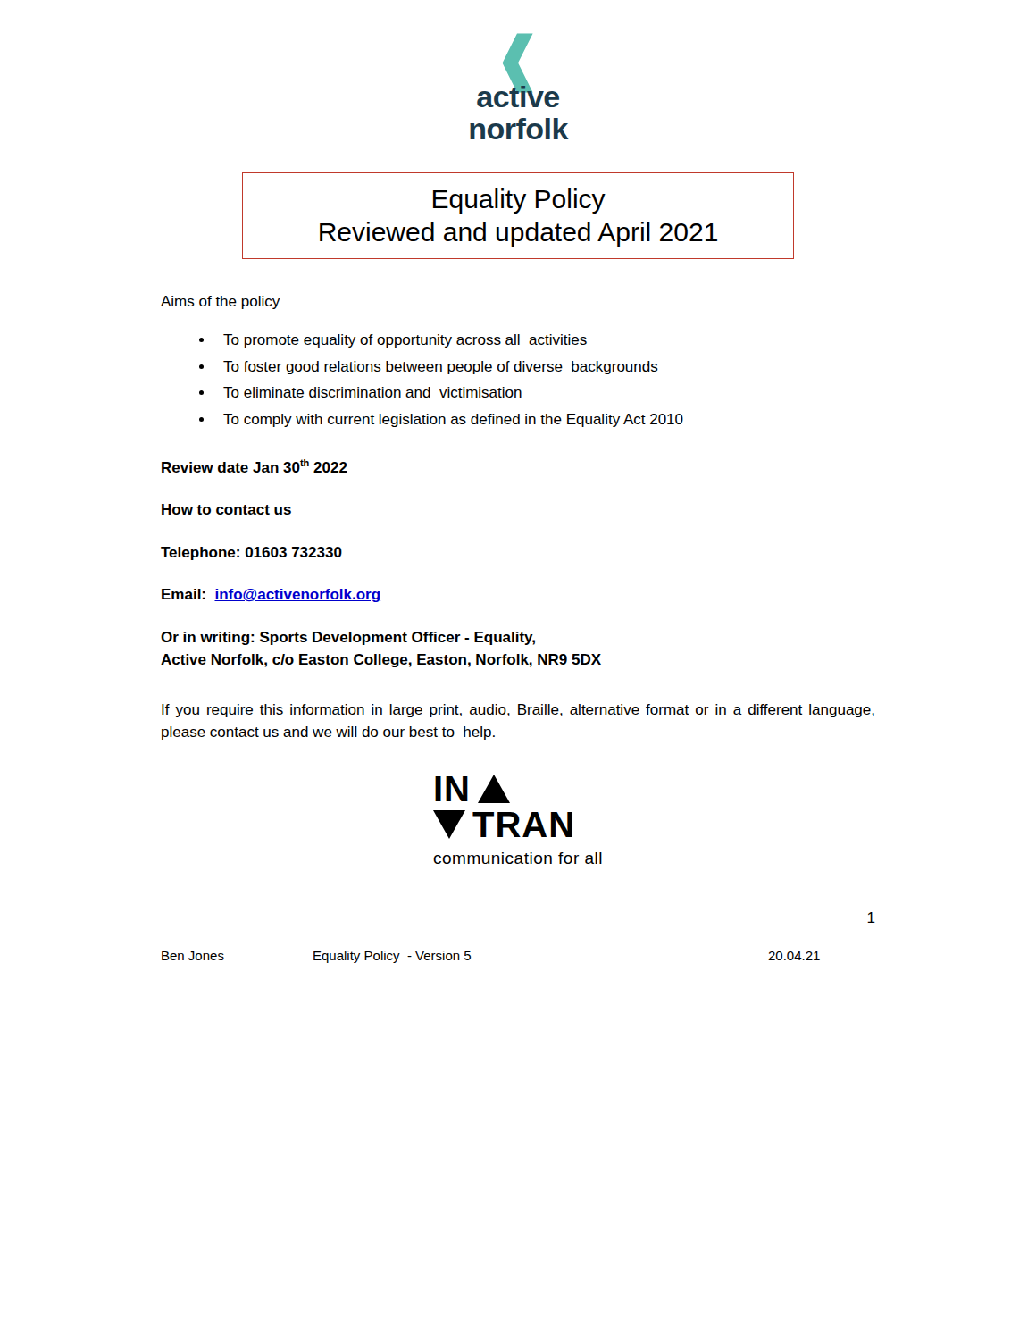❰
active
norfolk
Equality Policy
Reviewed and updated April 2021
Aims of the policy
To promote equality of opportunity across all activities
To foster good relations between people of diverse backgrounds
To eliminate discrimination and victimisation
To comply with current legislation as defined in the Equality Act 2010
Review date Jan 30th 2022
How to contact us
Telephone: 01603 732330
Email: info@activenorfolk.org
Or in writing: Sports Development Officer - Equality, Active Norfolk, c/o Easton College, Easton, Norfolk, NR9 5DX
If you require this information in large print, audio, Braille, alternative format or in a different language, please contact us and we will do our best to help.
IN
TRAN
communication for all
1
Ben Jones
Equality Policy - Version 5
20.04.21